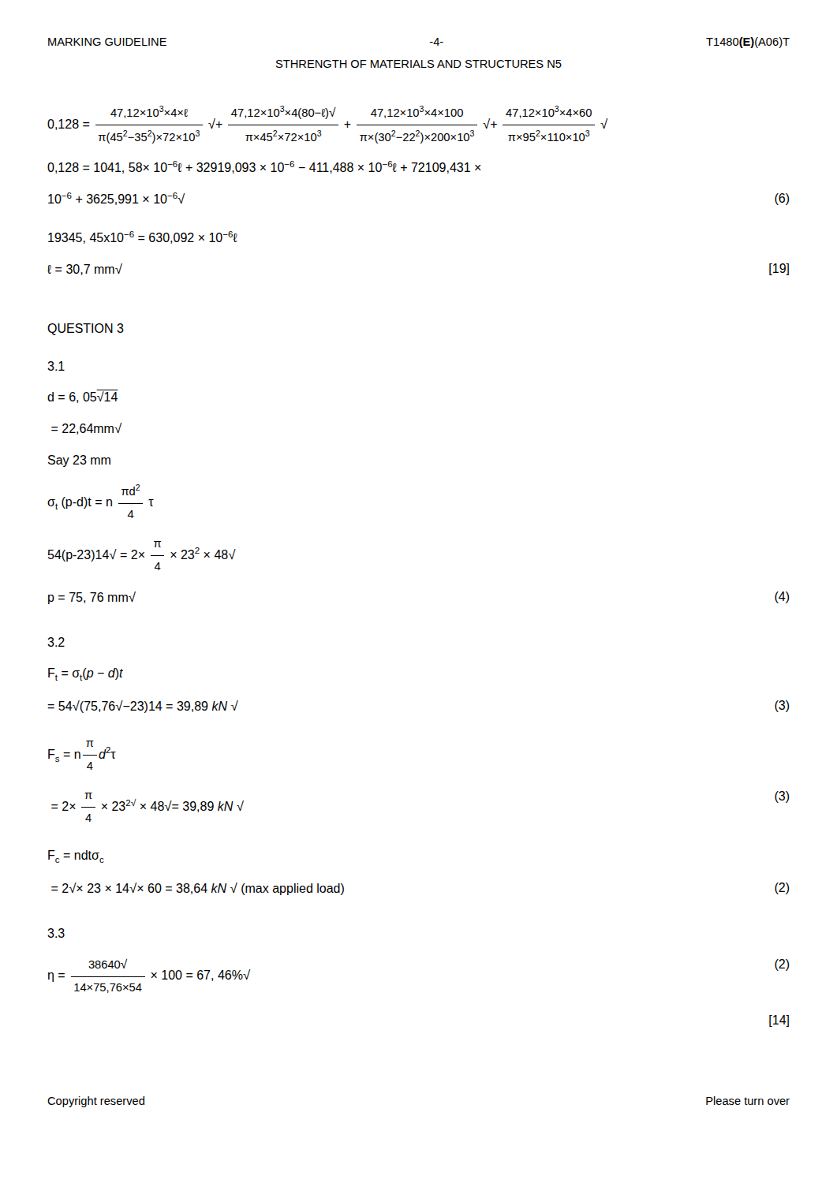MARKING GUIDELINE -4- T1480(E)(A06)T
STHRENGTH OF MATERIALS AND STRUCTURES N5
0,128 = 47,12×103×4×ℓ π(452−352)×72×103 √+ 47,12×103×4(80−ℓ)√π×452×72×103 + 47,12×103×4×100 π×(302−222)×200×103 √+ 47,12×103×4×60 π×952×110×103 √
0,128 = 1041, 58× 10−6ℓ + 32919,093 × 10−6 − 411,488 × 10−6ℓ + 72109,431 ×
10−6 + 3625,991 × 10−6√(6)
19345, 45x10−6 = 630,092 × 10−6ℓ
ℓ = 30,7 mm√[19]
QUESTION 3
3.1
d = 6, 05√14
= 22,64mm√
Say 23 mm
σt (p-d)t = n πd24 τ
54(p-23)14√ = 2× π 4 × 232 × 48√
p = 75, 76 mm√(4)
3.2
Ft = σt(p − d)t
= 54√(75,76√−23)14 = 39,89 kN √(3)
Fs = nπ 4 d2τ
= 2× π 4 × 232√ × 48√= 39,89 kN √(3)
Fc = ndtσc
= 2√× 23 × 14√× 60 = 38,64 kN √ (max applied load)(2)
3.3
η = 38640√14×75,76×54 × 100 = 67, 46%√(2)
[14]
Copyright reserved Please turn over